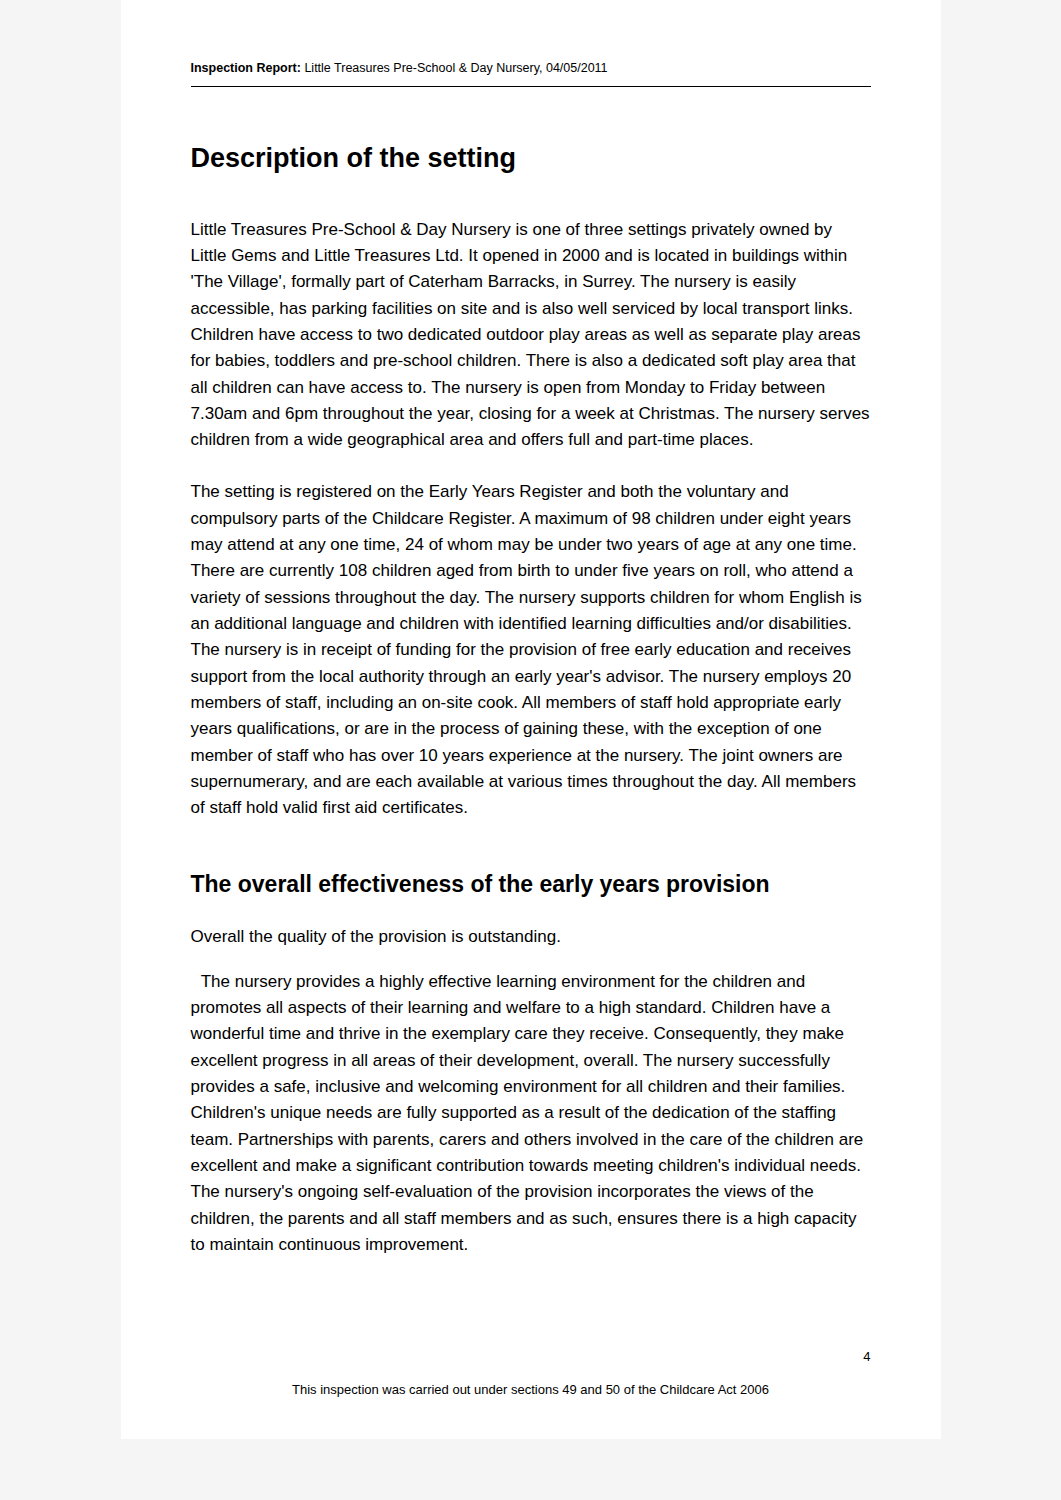Inspection Report: Little Treasures Pre-School & Day Nursery, 04/05/2011
Description of the setting
Little Treasures Pre-School & Day Nursery is one of three settings privately owned by Little Gems and Little Treasures Ltd. It opened in 2000 and is located in buildings within 'The Village', formally part of Caterham Barracks, in Surrey. The nursery is easily accessible, has parking facilities on site and is also well serviced by local transport links. Children have access to two dedicated outdoor play areas as well as separate play areas for babies, toddlers and pre-school children. There is also a dedicated soft play area that all children can have access to. The nursery is open from Monday to Friday between 7.30am and 6pm throughout the year, closing for a week at Christmas. The nursery serves children from a wide geographical area and offers full and part-time places.
The setting is registered on the Early Years Register and both the voluntary and compulsory parts of the Childcare Register. A maximum of 98 children under eight years may attend at any one time, 24 of whom may be under two years of age at any one time. There are currently 108 children aged from birth to under five years on roll, who attend a variety of sessions throughout the day. The nursery supports children for whom English is an additional language and children with identified learning difficulties and/or disabilities. The nursery is in receipt of funding for the provision of free early education and receives support from the local authority through an early year's advisor. The nursery employs 20 members of staff, including an on-site cook. All members of staff hold appropriate early years qualifications, or are in the process of gaining these, with the exception of one member of staff who has over 10 years experience at the nursery. The joint owners are supernumerary, and are each available at various times throughout the day. All members of staff hold valid first aid certificates.
The overall effectiveness of the early years provision
Overall the quality of the provision is outstanding.
The nursery provides a highly effective learning environment for the children and promotes all aspects of their learning and welfare to a high standard. Children have a wonderful time and thrive in the exemplary care they receive. Consequently, they make excellent progress in all areas of their development, overall. The nursery successfully provides a safe, inclusive and welcoming environment for all children and their families. Children's unique needs are fully supported as a result of the dedication of the staffing team. Partnerships with parents, carers and others involved in the care of the children are excellent and make a significant contribution towards meeting children's individual needs. The nursery's ongoing self-evaluation of the provision incorporates the views of the children, the parents and all staff members and as such, ensures there is a high capacity to maintain continuous improvement.
4
This inspection was carried out under sections 49 and 50 of the Childcare Act 2006